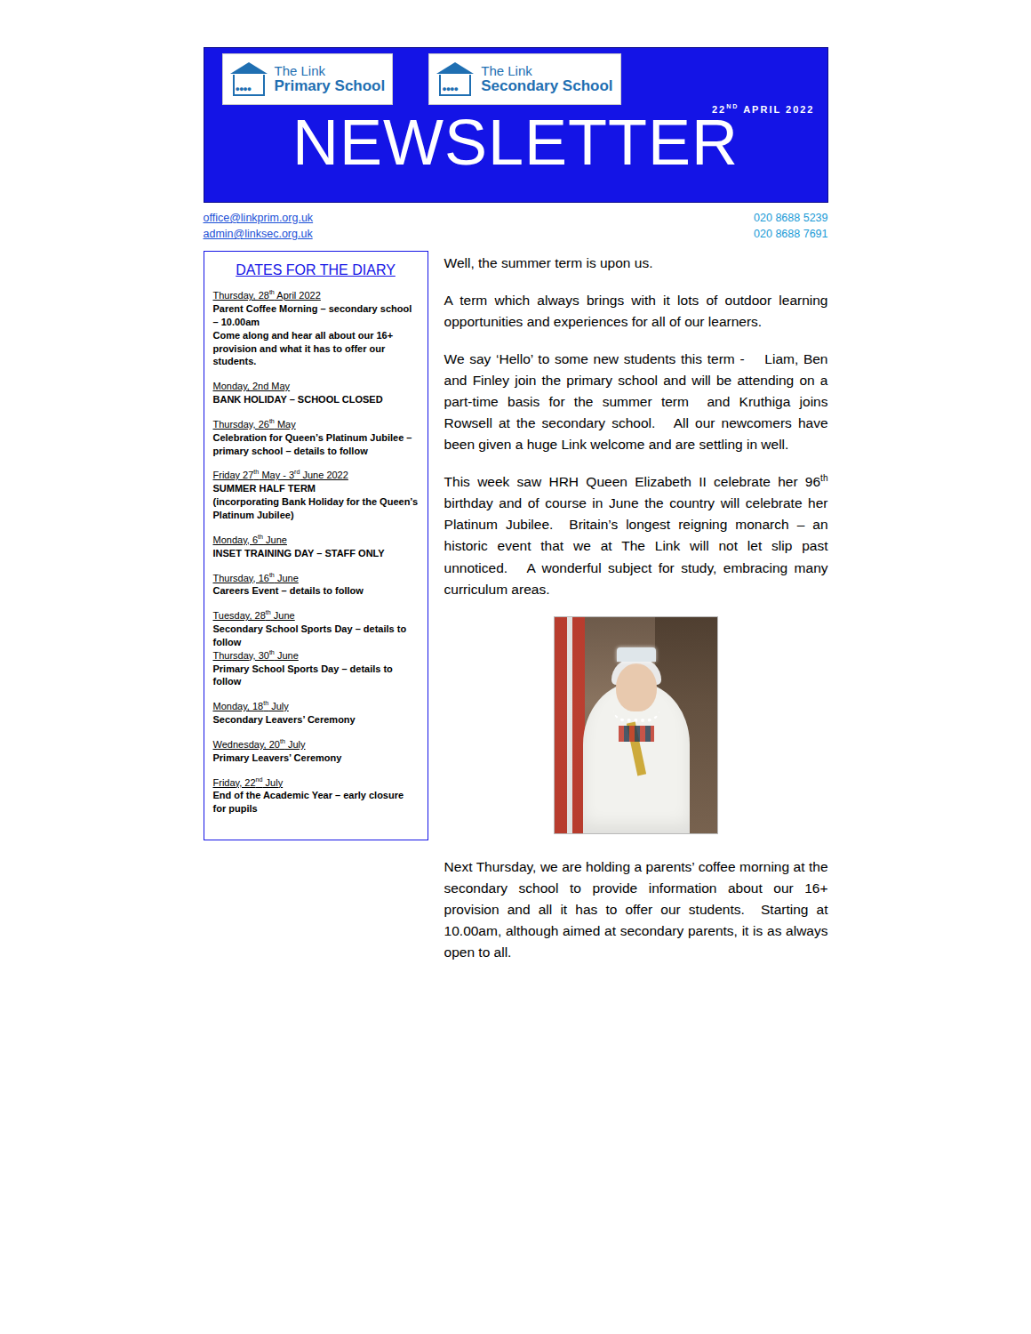●●●●
The Link
Primary School
●●●●
The Link
Secondary School
22ND APRIL 2022
NEWSLETTER
office@linkprim.org.uk admin@linksec.org.uk
020 8688 5239
020 8688 7691
DATES FOR THE DIARY
Thursday, 28th April 2022
Parent Coffee Morning – secondary school – 10.00am
Come along and hear all about our 16+ provision and what it has to offer our students.
Monday, 2nd May
BANK HOLIDAY – SCHOOL CLOSED
Thursday, 26th May
Celebration for Queen’s Platinum Jubilee – primary school – details to follow
Friday 27th May - 3rd June 2022
SUMMER HALF TERM
(incorporating Bank Holiday for the Queen’s Platinum Jubilee)
Monday, 6th June
INSET TRAINING DAY – STAFF ONLY
Thursday, 16th June
Careers Event – details to follow
Tuesday, 28th June
Secondary School Sports Day – details to follow
Thursday, 30th June
Primary School Sports Day – details to follow
Monday, 18th July
Secondary Leavers’ Ceremony
Wednesday, 20th July
Primary Leavers’ Ceremony
Friday, 22nd July
End of the Academic Year – early closure for pupils
Well, the summer term is upon us.
A term which always brings with it lots of outdoor learning opportunities and experiences for all of our learners.
We say ‘Hello’ to some new students this term - Liam, Ben and Finley join the primary school and will be attending on a part-time basis for the summer term and Kruthiga joins Rowsell at the secondary school. All our newcomers have been given a huge Link welcome and are settling in well.
This week saw HRH Queen Elizabeth II celebrate her 96th birthday and of course in June the country will celebrate her Platinum Jubilee. Britain’s longest reigning monarch – an historic event that we at The Link will not let slip past unnoticed. A wonderful subject for study, embracing many curriculum areas.
Next Thursday, we are holding a parents’ coffee morning at the secondary school to provide information about our 16+ provision and all it has to offer our students. Starting at 10.00am, although aimed at secondary parents, it is as always open to all.